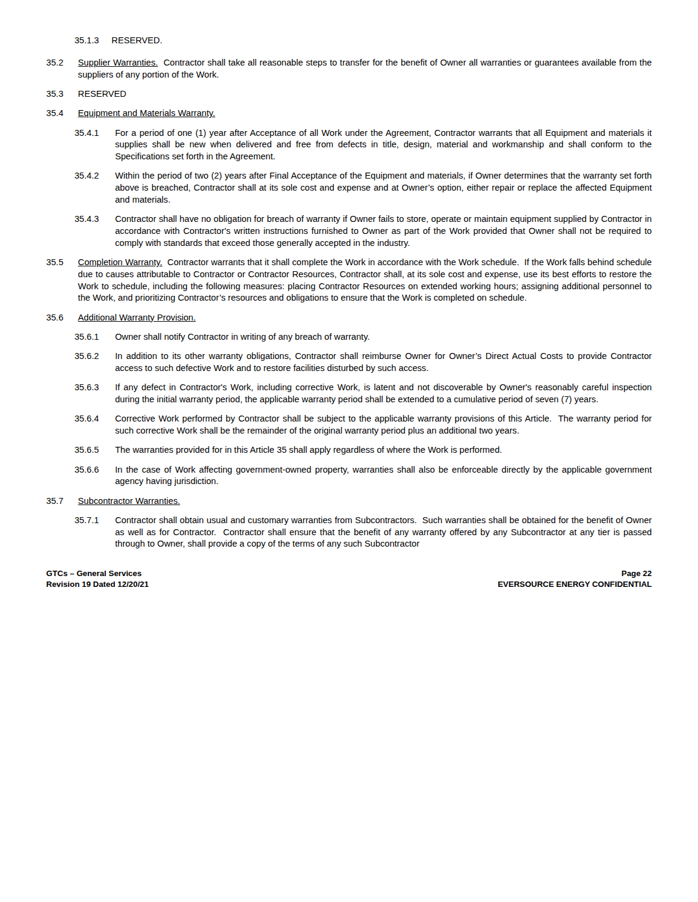35.1.3 RESERVED.
35.2
Supplier Warranties. Contractor shall take all reasonable steps to transfer for the benefit of Owner all warranties or guarantees available from the suppliers of any portion of the Work.
35.3
RESERVED
35.4
Equipment and Materials Warranty.
35.4.1
For a period of one (1) year after Acceptance of all Work under the Agreement, Contractor warrants that all Equipment and materials it supplies shall be new when delivered and free from defects in title, design, material and workmanship and shall conform to the Specifications set forth in the Agreement.
35.4.2
Within the period of two (2) years after Final Acceptance of the Equipment and materials, if Owner determines that the warranty set forth above is breached, Contractor shall at its sole cost and expense and at Owner’s option, either repair or replace the affected Equipment and materials.
35.4.3
Contractor shall have no obligation for breach of warranty if Owner fails to store, operate or maintain equipment supplied by Contractor in accordance with Contractor's written instructions furnished to Owner as part of the Work provided that Owner shall not be required to comply with standards that exceed those generally accepted in the industry.
35.5
Completion Warranty. Contractor warrants that it shall complete the Work in accordance with the Work schedule. If the Work falls behind schedule due to causes attributable to Contractor or Contractor Resources, Contractor shall, at its sole cost and expense, use its best efforts to restore the Work to schedule, including the following measures: placing Contractor Resources on extended working hours; assigning additional personnel to the Work, and prioritizing Contractor’s resources and obligations to ensure that the Work is completed on schedule.
35.6
Additional Warranty Provision.
35.6.1
Owner shall notify Contractor in writing of any breach of warranty.
35.6.2
In addition to its other warranty obligations, Contractor shall reimburse Owner for Owner’s Direct Actual Costs to provide Contractor access to such defective Work and to restore facilities disturbed by such access.
35.6.3
If any defect in Contractor's Work, including corrective Work, is latent and not discoverable by Owner's reasonably careful inspection during the initial warranty period, the applicable warranty period shall be extended to a cumulative period of seven (7) years.
35.6.4
Corrective Work performed by Contractor shall be subject to the applicable warranty provisions of this Article. The warranty period for such corrective Work shall be the remainder of the original warranty period plus an additional two years.
35.6.5
The warranties provided for in this Article 35 shall apply regardless of where the Work is performed.
35.6.6
In the case of Work affecting government-owned property, warranties shall also be enforceable directly by the applicable government agency having jurisdiction.
35.7
Subcontractor Warranties.
35.7.1
Contractor shall obtain usual and customary warranties from Subcontractors. Such warranties shall be obtained for the benefit of Owner as well as for Contractor. Contractor shall ensure that the benefit of any warranty offered by any Subcontractor at any tier is passed through to Owner, shall provide a copy of the terms of any such Subcontractor
GTCs – General Services Revision 19 Dated 12/20/21
Page 22 EVERSOURCE ENERGY CONFIDENTIAL